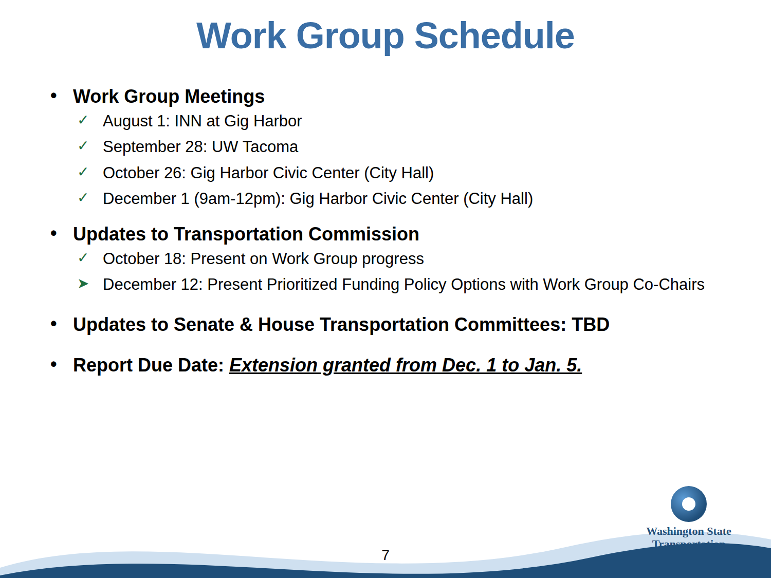Work Group Schedule
•Work Group Meetings
✓August 1: INN at Gig Harbor
✓September 28: UW Tacoma
✓October 26: Gig Harbor Civic Center (City Hall)
✓December 1 (9am-12pm): Gig Harbor Civic Center (City Hall)
•Updates to Transportation Commission
✓October 18: Present on Work Group progress
➤December 12: Present Prioritized Funding Policy Options with Work Group Co-Chairs
•Updates to Senate & House Transportation Committees: TBD
•Report Due Date: Extension granted from Dec. 1 to Jan. 5.
7
Washington State
Transportation Commission